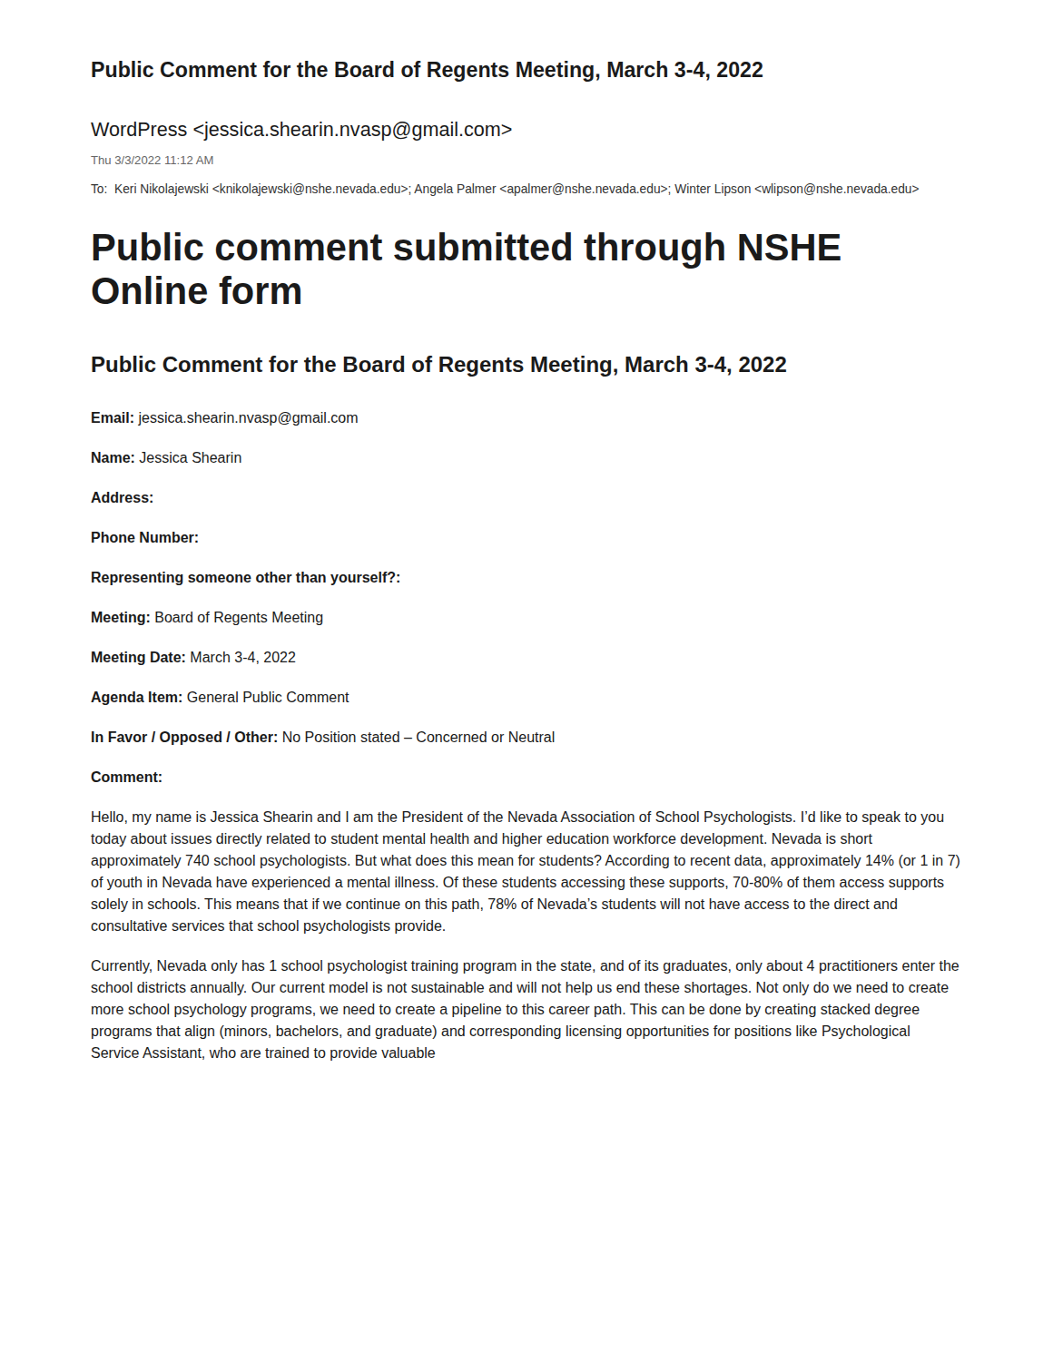Public Comment for the Board of Regents Meeting, March 3-4, 2022
WordPress <jessica.shearin.nvasp@gmail.com>
Thu 3/3/2022 11:12 AM
To: Keri Nikolajewski <knikolajewski@nshe.nevada.edu>; Angela Palmer <apalmer@nshe.nevada.edu>; Winter Lipson <wlipson@nshe.nevada.edu>
Public comment submitted through NSHE Online form
Public Comment for the Board of Regents Meeting, March 3-4, 2022
Email: jessica.shearin.nvasp@gmail.com
Name: Jessica Shearin
Address:
Phone Number:
Representing someone other than yourself?:
Meeting: Board of Regents Meeting
Meeting Date: March 3-4, 2022
Agenda Item: General Public Comment
In Favor / Opposed / Other: No Position stated – Concerned or Neutral
Comment:
Hello, my name is Jessica Shearin and I am the President of the Nevada Association of School Psychologists. I’d like to speak to you today about issues directly related to student mental health and higher education workforce development. Nevada is short approximately 740 school psychologists. But what does this mean for students? According to recent data, approximately 14% (or 1 in 7) of youth in Nevada have experienced a mental illness. Of these students accessing these supports, 70-80% of them access supports solely in schools. This means that if we continue on this path, 78% of Nevada’s students will not have access to the direct and consultative services that school psychologists provide.
Currently, Nevada only has 1 school psychologist training program in the state, and of its graduates, only about 4 practitioners enter the school districts annually. Our current model is not sustainable and will not help us end these shortages. Not only do we need to create more school psychology programs, we need to create a pipeline to this career path. This can be done by creating stacked degree programs that align (minors, bachelors, and graduate) and corresponding licensing opportunities for positions like Psychological Service Assistant, who are trained to provide valuable